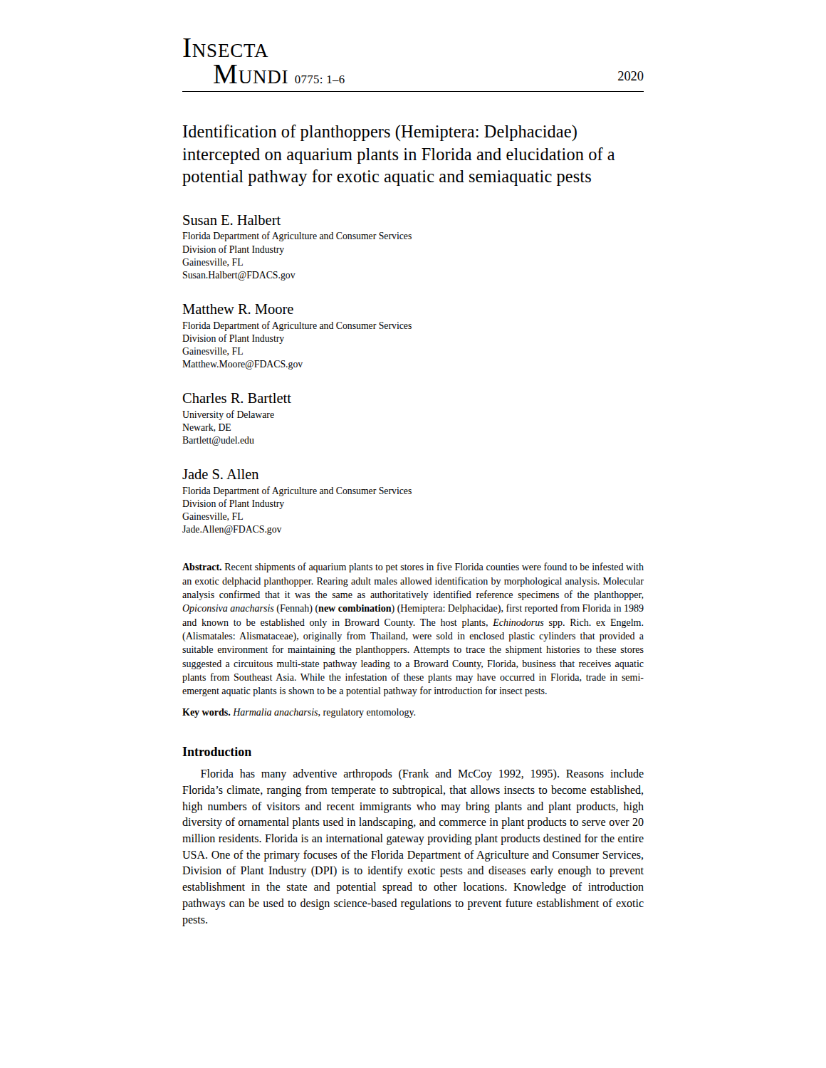Insecta Mundi0775: 1–6
2020
Identification of planthoppers (Hemiptera: Delphacidae) intercepted on aquarium plants in Florida and elucidation of a potential pathway for exotic aquatic and semiaquatic pests
Susan E. Halbert
Florida Department of Agriculture and Consumer Services
Division of Plant Industry
Gainesville, FL
Susan.Halbert@FDACS.gov
Matthew R. Moore
Florida Department of Agriculture and Consumer Services
Division of Plant Industry
Gainesville, FL
Matthew.Moore@FDACS.gov
Charles R. Bartlett
University of Delaware
Newark, DE
Bartlett@udel.edu
Jade S. Allen
Florida Department of Agriculture and Consumer Services
Division of Plant Industry
Gainesville, FL
Jade.Allen@FDACS.gov
Abstract. Recent shipments of aquarium plants to pet stores in five Florida counties were found to be infested with an exotic delphacid planthopper. Rearing adult males allowed identification by morphological analysis. Molecular analysis confirmed that it was the same as authoritatively identified reference specimens of the planthopper, Opiconsiva anacharsis (Fennah) (new combination) (Hemiptera: Delphacidae), first reported from Florida in 1989 and known to be established only in Broward County. The host plants, Echinodorus spp. Rich. ex Engelm. (Alismatales: Alismataceae), originally from Thailand, were sold in enclosed plastic cylinders that provided a suitable environment for maintaining the planthoppers. Attempts to trace the shipment histories to these stores suggested a circuitous multi-state pathway leading to a Broward County, Florida, business that receives aquatic plants from Southeast Asia. While the infestation of these plants may have occurred in Florida, trade in semi-emergent aquatic plants is shown to be a potential pathway for introduction for insect pests.
Key words. Harmalia anacharsis, regulatory entomology.
Introduction
Florida has many adventive arthropods (Frank and McCoy 1992, 1995). Reasons include Florida’s climate, ranging from temperate to subtropical, that allows insects to become established, high numbers of visitors and recent immigrants who may bring plants and plant products, high diversity of ornamental plants used in landscaping, and commerce in plant products to serve over 20 million residents. Florida is an international gateway providing plant products destined for the entire USA. One of the primary focuses of the Florida Department of Agriculture and Consumer Services, Division of Plant Industry (DPI) is to identify exotic pests and diseases early enough to prevent establishment in the state and potential spread to other locations. Knowledge of introduction pathways can be used to design science-based regulations to prevent future establishment of exotic pests.